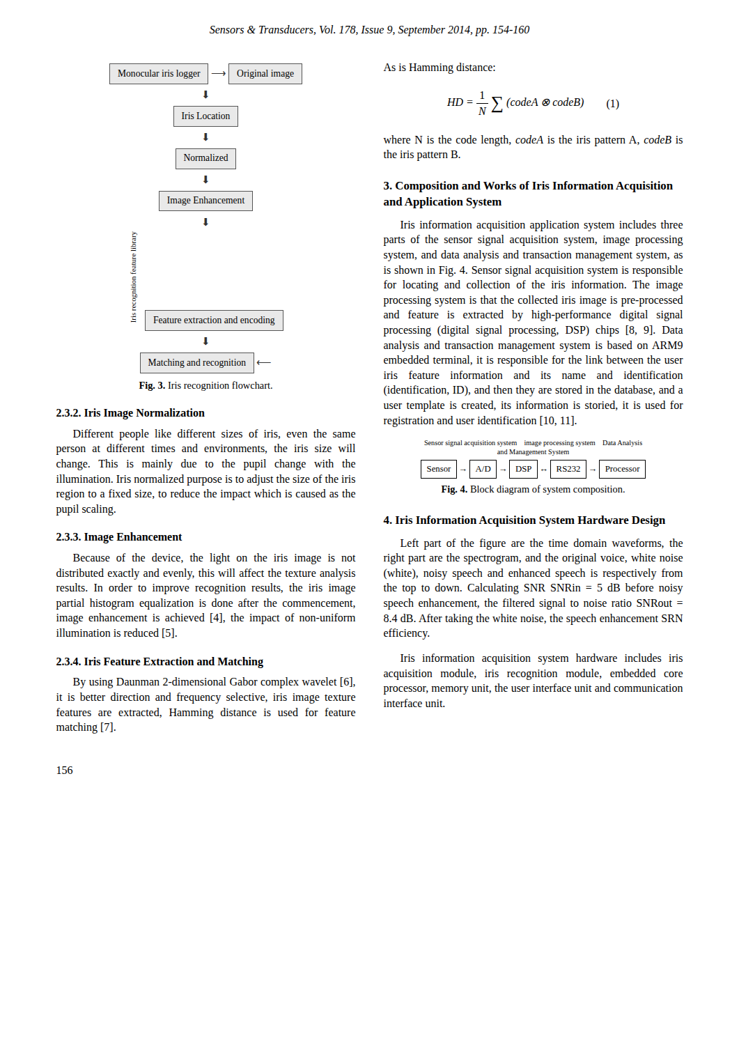Sensors & Transducers, Vol. 178, Issue 9, September 2014, pp. 154-160
Monocular iris logger ⟶ Original image
⬇
Iris Location
⬇
Normalized
⬇
Image Enhancement
⬇
Iris recognition feature library Feature extraction and encoding
⬇
Matching and recognition ⟵
Fig. 3. Iris recognition flowchart.
2.3.2. Iris Image Normalization
Different people like different sizes of iris, even the same person at different times and environments, the iris size will change. This is mainly due to the pupil change with the illumination. Iris normalized purpose is to adjust the size of the iris region to a fixed size, to reduce the impact which is caused as the pupil scaling.
2.3.3. Image Enhancement
Because of the device, the light on the iris image is not distributed exactly and evenly, this will affect the texture analysis results. In order to improve recognition results, the iris image partial histogram equalization is done after the commencement, image enhancement is achieved [4], the impact of non-uniform illumination is reduced [5].
2.3.4. Iris Feature Extraction and Matching
By using Daunman 2-dimensional Gabor complex wavelet [6], it is better direction and frequency selective, iris image texture features are extracted, Hamming distance is used for feature matching [7].
156
As is Hamming distance:
HD = 1 N ∑ (codeA ⊗ codeB) (1)
where N is the code length, codeA is the iris pattern A, codeB is the iris pattern B.
3. Composition and Works of Iris Information Acquisition and Application System
Iris information acquisition application system includes three parts of the sensor signal acquisition system, image processing system, and data analysis and transaction management system, as is shown in Fig. 4. Sensor signal acquisition system is responsible for locating and collection of the iris information. The image processing system is that the collected iris image is pre-processed and feature is extracted by high-performance digital signal processing (digital signal processing, DSP) chips [8, 9]. Data analysis and transaction management system is based on ARM9 embedded terminal, it is responsible for the link between the user iris feature information and its name and identification (identification, ID), and then they are stored in the database, and a user template is created, its information is storied, it is used for registration and user identification [10, 11].
Sensor signal acquisition system image processing system Data Analysis and Management System
| Sensor | → | A/D | → | DSP | ↔ | RS232 | → | Processor |
Fig. 4. Block diagram of system composition.
4. Iris Information Acquisition System Hardware Design
Left part of the figure are the time domain waveforms, the right part are the spectrogram, and the original voice, white noise (white), noisy speech and enhanced speech is respectively from the top to down. Calculating SNR SNRin = 5 dB before noisy speech enhancement, the filtered signal to noise ratio SNRout = 8.4 dB. After taking the white noise, the speech enhancement SRN efficiency.
Iris information acquisition system hardware includes iris acquisition module, iris recognition module, embedded core processor, memory unit, the user interface unit and communication interface unit.